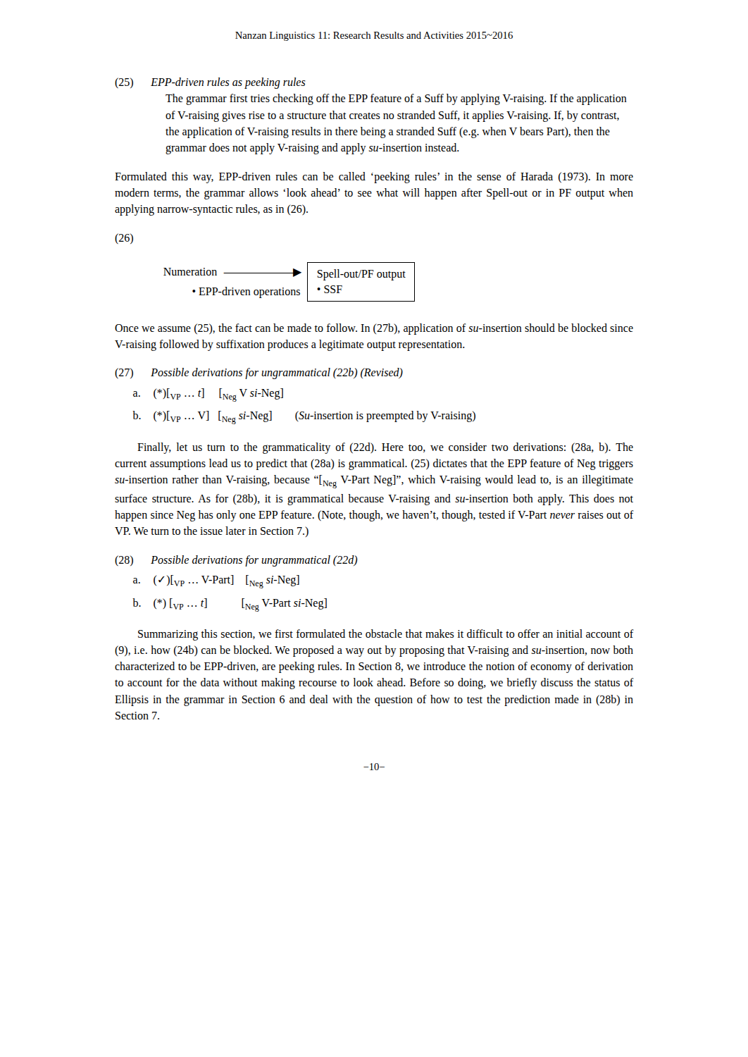Nanzan Linguistics 11: Research Results and Activities 2015~2016
(25) EPP-driven rules as peeking rules
The grammar first tries checking off the EPP feature of a Suff by applying V-raising. If the application of V-raising gives rise to a structure that creates no stranded Suff, it applies V-raising. If, by contrast, the application of V-raising results in there being a stranded Suff (e.g. when V bears Part), then the grammar does not apply V-raising and apply su-insertion instead.
Formulated this way, EPP-driven rules can be called ‘peeking rules’ in the sense of Harada (1973). In more modern terms, the grammar allows ‘look ahead’ to see what will happen after Spell-out or in PF output when applying narrow-syntactic rules, as in (26).
(26)
| Numeration | ———————▶ | Spell-out/PF output • SSF |
| • EPP-driven operations |
Once we assume (25), the fact can be made to follow. In (27b), application of su-insertion should be blocked since V-raising followed by suffixation produces a legitimate output representation.
(27) Possible derivations for ungrammatical (22b) (Revised)
a.(*)[VP … t] [Neg V si-Neg]
b.(*)[VP … V] [Neg si-Neg] (Su-insertion is preempted by V-raising)
Finally, let us turn to the grammaticality of (22d). Here too, we consider two derivations: (28a, b). The current assumptions lead us to predict that (28a) is grammatical. (25) dictates that the EPP feature of Neg triggers su-insertion rather than V-raising, because “[Neg V-Part Neg]”, which V-raising would lead to, is an illegitimate surface structure. As for (28b), it is grammatical because V-raising and su-insertion both apply. This does not happen since Neg has only one EPP feature. (Note, though, we haven’t, though, tested if V-Part never raises out of VP. We turn to the issue later in Section 7.)
(28) Possible derivations for ungrammatical (22d)
a.(✓)[VP … V-Part] [Neg si-Neg]
b.(*) [VP … t] [Neg V-Part si-Neg]
Summarizing this section, we first formulated the obstacle that makes it difficult to offer an initial account of (9), i.e. how (24b) can be blocked. We proposed a way out by proposing that V-raising and su-insertion, now both characterized to be EPP-driven, are peeking rules. In Section 8, we introduce the notion of economy of derivation to account for the data without making recourse to look ahead. Before so doing, we briefly discuss the status of Ellipsis in the grammar in Section 6 and deal with the question of how to test the prediction made in (28b) in Section 7.
−10−